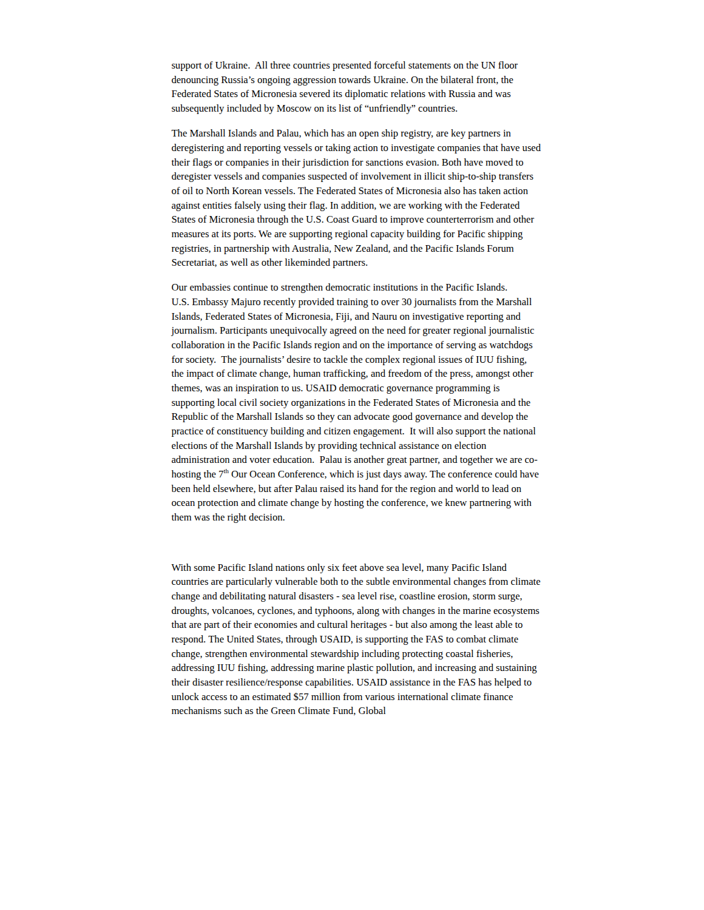support of Ukraine. All three countries presented forceful statements on the UN floor denouncing Russia’s ongoing aggression towards Ukraine. On the bilateral front, the Federated States of Micronesia severed its diplomatic relations with Russia and was subsequently included by Moscow on its list of “unfriendly” countries.
The Marshall Islands and Palau, which has an open ship registry, are key partners in deregistering and reporting vessels or taking action to investigate companies that have used their flags or companies in their jurisdiction for sanctions evasion. Both have moved to deregister vessels and companies suspected of involvement in illicit ship-to-ship transfers of oil to North Korean vessels. The Federated States of Micronesia also has taken action against entities falsely using their flag. In addition, we are working with the Federated States of Micronesia through the U.S. Coast Guard to improve counterterrorism and other measures at its ports. We are supporting regional capacity building for Pacific shipping registries, in partnership with Australia, New Zealand, and the Pacific Islands Forum Secretariat, as well as other likeminded partners.
Our embassies continue to strengthen democratic institutions in the Pacific Islands.
U.S. Embassy Majuro recently provided training to over 30 journalists from the Marshall Islands, Federated States of Micronesia, Fiji, and Nauru on investigative reporting and journalism. Participants unequivocally agreed on the need for greater regional journalistic collaboration in the Pacific Islands region and on the importance of serving as watchdogs for society. The journalists’ desire to tackle the complex regional issues of IUU fishing, the impact of climate change, human trafficking, and freedom of the press, amongst other themes, was an inspiration to us. USAID democratic governance programming is supporting local civil society organizations in the Federated States of Micronesia and the Republic of the Marshall Islands so they can advocate good governance and develop the practice of constituency building and citizen engagement. It will also support the national elections of the Marshall Islands by providing technical assistance on election administration and voter education. Palau is another great partner, and together we are co-hosting the 7th Our Ocean Conference, which is just days away. The conference could have been held elsewhere, but after Palau raised its hand for the region and world to lead on ocean protection and climate change by hosting the conference, we knew partnering with them was the right decision.
With some Pacific Island nations only six feet above sea level, many Pacific Island countries are particularly vulnerable both to the subtle environmental changes from climate change and debilitating natural disasters - sea level rise, coastline erosion, storm surge, droughts, volcanoes, cyclones, and typhoons, along with changes in the marine ecosystems that are part of their economies and cultural heritages - but also among the least able to respond. The United States, through USAID, is supporting the FAS to combat climate change, strengthen environmental stewardship including protecting coastal fisheries, addressing IUU fishing, addressing marine plastic pollution, and increasing and sustaining their disaster resilience/response capabilities. USAID assistance in the FAS has helped to unlock access to an estimated $57 million from various international climate finance mechanisms such as the Green Climate Fund, Global